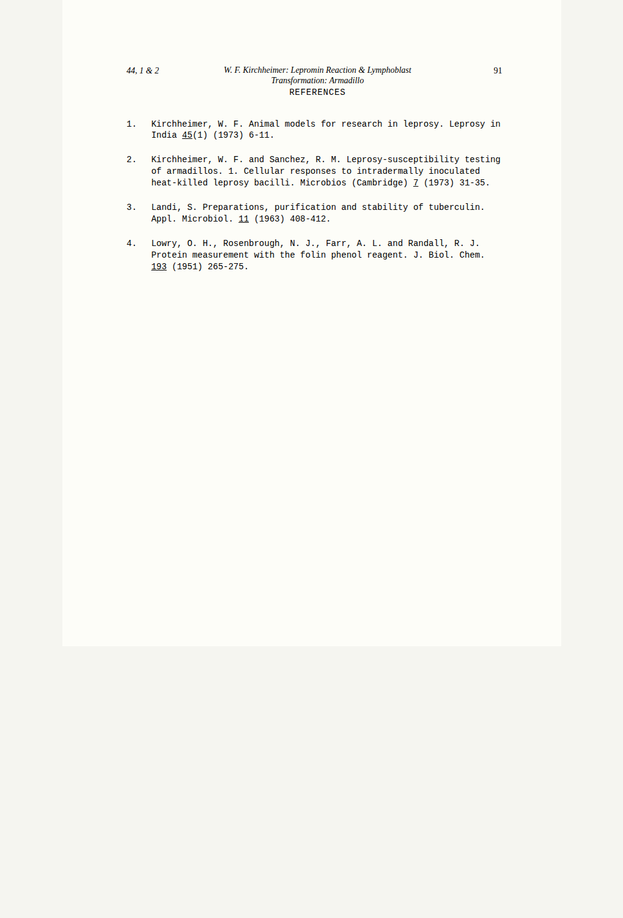44, 1 & 2
W. F. Kirchheimer: Lepromin Reaction & Lymphoblast
Transformation: Armadillo REFERENCES
91
1. Kirchheimer, W. F. Animal models for research in leprosy. Leprosy in India 45(1) (1973) 6-11.
2. Kirchheimer, W. F. and Sanchez, R. M. Leprosy-susceptibility testing of armadillos. 1. Cellular responses to intradermally inoculated heat-killed leprosy bacilli. Microbios (Cambridge) 7 (1973) 31-35.
3. Landi, S. Preparations, purification and stability of tuberculin. Appl. Microbiol. 11 (1963) 408-412.
4. Lowry, O. H., Rosenbrough, N. J., Farr, A. L. and Randall, R. J. Protein measurement with the folin phenol reagent. J. Biol. Chem. 193 (1951) 265-275.